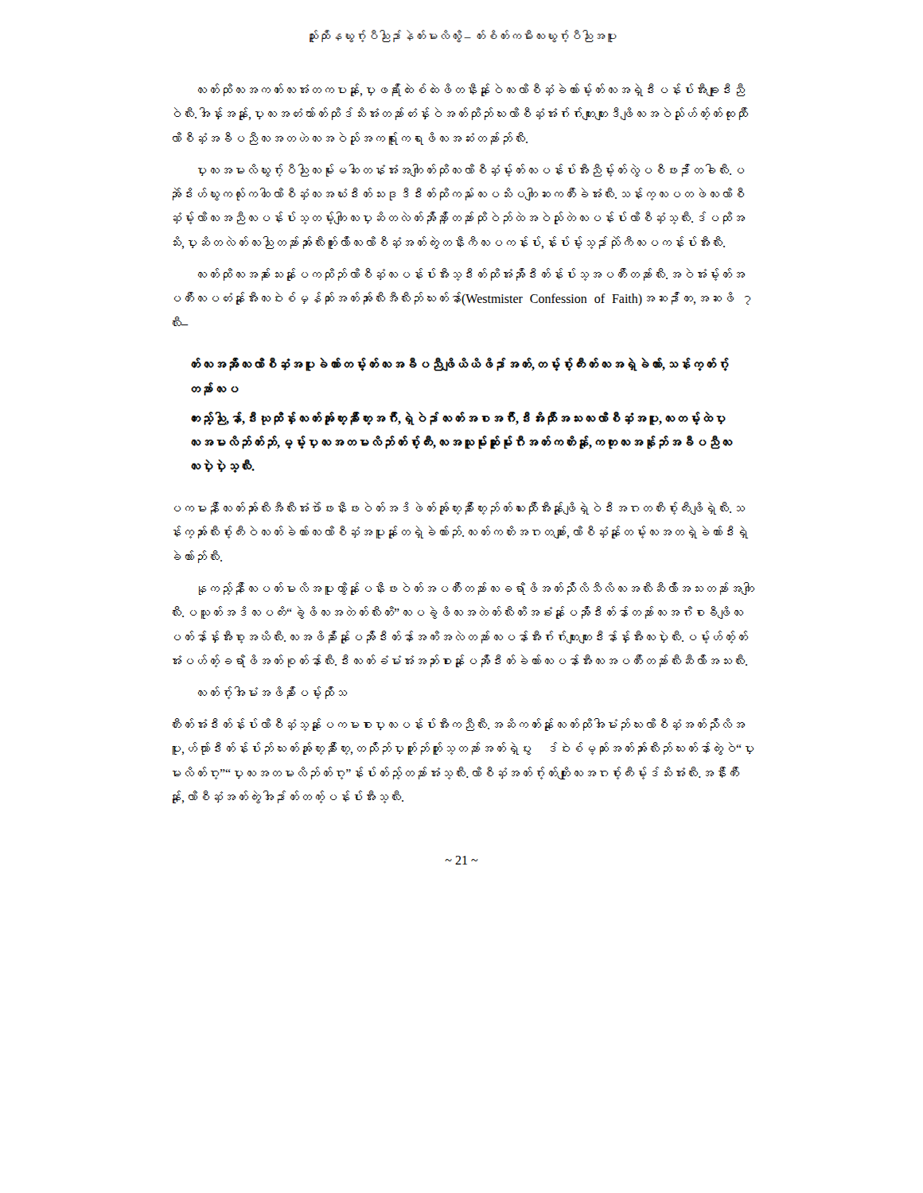သူၣ်ထိၣ်နယွၤဂ့ၢ်ပီညါဒၣ်နဲတၢ်မၤလိလွံၢ် – တၢ်စိတၢ်ကမီၤလၢယွၤဂ့ၢ်ပီညါအပူၤ
လၢတၢ်ထံၣ်လၢအကတၢၢ်လၢအံၤတကပၤနုၣ်,ပှၤဖရိၣ်ထဲးစ်ထဲးဖိတနီၤနုၣ်ဝဲလၢလံာ်စီဆှံခဲလၢာ်မ့ၢ်တၢ်လၢအရှဲဒီးပနၢ်ပၢၢ်အီၤချုးဒီးညီဝဲလီၤ.အါနှၢ်အနုၣ်,ပှၤလၢအဟံးဃာ်တၢ်ထံၣ်ဒ်သိးအံၤတဖၣ်ဟံးနှၢ်ဝဲအတၢ်ထံၣ်ဘၣ်ဃးလံာ်စီဆှံအံၤဂၢၢ်ဂၢၢ်ကျၤၤကျၤၤဒီဖျိလၢအဝဲသုၣ်ဟ်တ့ၢ်တၢ်ထုးထီၣ်လံာ်စီဆှံအခီပညီလၢအတဟဲလၢအဝဲသုၣ်အကရူၢ်ကရၢဖိလၢအဆံးတဖၣ်ဘၣ်လီၤ.
ပှၤလၢအမၤလိယွၤဂ့ၢ်ပီညါလၢမုၢ်မဆါတနံၤအံၤအကျါတၢ်ထံၣ်လၢလံာ်စီဆှံမ့ၢ်တၢ်လၢပနၢ်ပၢၢ်အီၤညီမ့ၢ်တၢ်လွဲပစီဖးဒိၣ်တခါလီၤ.ပအဲၣ်ဒိးဟ်ယွၤကလုၢ်ကထါလံာ်စီဆှံလၢအယံၤဒီးတၢ်သးဒုဒီဒီးတၢ်ထံၣ်ကမၣ်လၢပသိးပကျါဆၢကတီၢ်ခဲအံၤလီၤ.သနၢ်က့လၢပတဖဲလၢလံာ်စီဆှံမ့ၢ်လံာ်လၢအညီလၢပနၢ်ပၢၢ်သ့တမ့ၢ်ကျါလၢပှၤဆိတလဲတၢ်အိၣ်ဖှိၣ်တဖၣ်ထံၣ်ဝဲဘၣ်ထဲအဝဲသုၣ်တဲလၢပနၢ်ပၢၢ်လံာ်စီဆှံသ့လီၤ.ဒ်ပထံၣ်အသိး,ပှၤဆိတလဲတၢ်လၢညါတဖၣ်အၢၣ်လီၤတူၢ်လိာ်လၢလံာ်စီဆှံအတၢ်ကွဲးတနီၤကီလၢပကနၢၢ်ပၢၢ်,နၢၢ်ပၢၢ်မ့ၢ်သ့ဒၣ်လဲၣ်ကီလၢပကနၢ်ပၢၢ်အီၤလီၤ.
လၢတၢ်ထံၣ်လၢအခၢၣ်သးနုၣ်ပကထံၣ်ဘၣ်လံာ်စီဆှံလၢပနၢ်ပၢၢ်အီၤသ့ဒီးတၢ်ထံၣ်အံၤအိၣ်ဒီးတၢ်နၢ်ပၢၢ်သ့အပတီၢ်တဖၣ်လီၤ.အဝဲအံၤမ့ၢ်တၢ်အပတီၢ်လၢပဟံးနုၣ်အီၤလၢဝဲးစ်မှန်ထၢၣ်အတၢ်အၢၣ်လီၤအီလီၤဘၣ်ဃးတၢ်နာ်(Westmister Confession of Faith)အဆၢဒိၣ်တၢ,အဆၢဖိ ၇ လီၤ–
တၢ်လၢအအိၣ်လၢလံာ်စီဆှံအပူၤခဲလၢာ်တမ့ၢ်တၢ်လၢအခီပညီဖျိယိယိဖိဒၣ်အတၢ်,တမ့ၢ်စ့ၢ်ကီးတၢ်လၢအရှဲခဲလၢာ်,သနၢ်က့တၢ်ဂ့ၢ်တဖၣ်လၢပ
ကၢးသ့ၣ်ညါ,နာ်,ဒီးဃုထံၣ်နှၢ်လၢတၢ်အုၣ်က့ၤခီၣ်က့ၤအဂီၢ်,ရှဲဝဲဒၣ်လၢတၢ်အစၢအဂီၢ်,ဒီးအိးထီၣ်အသးလၢလံာ်စီဆှံအပူၤ,လၢတမ့ၢ်ထဲပှၤလၢအမၤလိဘၣ်တၢ်ဘၣ်,မ့မ့ၢ်ပှၤလၢအတမၤလိဘၣ်တၢ်စ့ၢ်ကီး,လၢအသူမုၢ်ဆူၣ်မုၢ်ဂီၤအတၢ်ကတိၤနုၣ်,ကတုၤလၢအနုၢ်ဘၣ်အခီပညီလၢလၢပှဲၤပှဲၤသ့လီၤ.
ပကမၤနီၣ်လၢတၢ်အၢၣ်လီၤအီလီၤအံၤပဲာ်ဖးနီၤဖးဝဲတၢ်အဒိဖဲတၢ်အုၣ်က့ၤခီၣ်က့ၤဘၣ်တၢ်ယၢၤထီၣ်အီၤနုၣ်ဖျိရှဲဝဲဒီးအဂၤတတီၤစ့ၢ်ကီးဖျိရှဲလီၤ.သနၢ်က့အၢၣ်လီၤစ့ၢ်ကီးဝဲလၢတၢ်ခဲလၢာ်လၢလံာ်စီဆှံအပူၤနုၣ်တရှဲခဲလၢာ်ဘၣ်.လၢတၢ်ကတိၤအဂၤတဖျၢၣ်,လံာ်စီဆှံနုၣ်တမ့ၢ်လၢအတရှဲခဲလၢာ်ဒီးရှဲခဲလၢာ်ဘၣ်လီၤ.
နုကသ့ၣ်နီၣ်လၢပတၢ်မၤလိအပူၤကွံာ်နုၣ်ပနီၤဖးဝဲတၢ်အပတီၢ်တဖၣ်လၢခရံာ်ဖိအတၢ်သိၣ်လိသီလိလၢအလီၤဆီလိာ်အသးတဖၣ်အကျါလီၤ.ပသူတၢ်အဒိလၢပကိး“ခွဲဖိလၢအတဲတၢ်လီၤတံၢ်”လၢပခွဲဖိလၢအတဲတၢ်လီၤတံၢ်အခံးနုၣ်ပအိၣ်ဒီးတၢ်နာ်တဖၣ်လၢအဂံၢ်စၢခီဖျိလၢပတၢ်နာ်နှၢ်အီၤစ့ၤအဃိလီၤ.လၢအဖိခိၣ်နုၣ်ပအိၣ်ဒီးတၢ်နာ်အကံၢ်အလဲတဖၣ်လၢပနာ်အီၤဂၢၢ်ဂၢၢ်ကျၤၤကျၤၤဒီးနာ်နှၢ်အီၤလၢပှဲၤလီၤ.ပမ့ၢ်ဟ်တ့ၢ်တၢ်အံၤပဟ်တ့ၢ်ခရံာ်ဖိအတၢ်စုတၢ်နာ်လီၤ.ဒီးလၢတၢ်ခံမံၤအံၤအဘၢၣ်စၢၤနုၣ်ပအိၣ်ဒီးတၢ်ခဲလၢာ်လၢပနာ်အီၤလၢအပတီၢ်တဖၣ်လီၤဆီလိာ်အသးလီၤ.
လၢတၢ်ဂ့ၢ်အါမံၤအဖိခိၣ်ပမ့ၢ်ထိၣ်သ
တီၤတၢ်အံၤဒီးတၢ်နၢ်ပၢၢ်လံာ်စီဆှံသ့နုၣ်ပကမၤစၢၤပှၤလၢပနၢ်ပၢၢ်အီၤကညီလီၤ.အဆိကတၢၢ်နုၣ်လၢတၢ်ထံၣ်အါမံၤဘၣ်ဃးလံာ်စီဆှံအတၢ်သိၣ်လိအပူၤ,ဟ်ဃုာ်ဒီးတၢ်နၢ်ပၢၢ်ဘၣ်ဃးတၢ်အုၣ်က့ၤခီၣ်က့ၤ,တလိၣ်ဘၣ်ပှၤကူၣ်ဘၣ်ကူၣ်သ့တဖၣ်အတၢ်ရှဲပွး ဒ်ဝဲးစ်မ့ထၢၣ်အတၢ်အၢၣ်လီၤဘၣ်ဃးတၢ်နာ်ကွဲးဝဲ“ပှၤမၤလိတၢ်ဂ့ၤ”“ပှၤလၢအတမၤလိဘၣ်တၢ်ဂ့ၤ”နၢ်ပၢၢ်တၢ်သ့ၣ်တဖၣ်အံၤသ့လီၤ.လံာ်စီဆှံအတၢ်ဂ့ၢ်တၢ်ကျိုၤလၢအဂၤစ့ၢ်ကီးမ့ၢ်ဒ်သိးအံၤလီၤ.အနီၢ်ကီၢ်နုၣ်,လံာ်စီဆှံအတၢ်ကွဲးအါဒၣ်တၢ်တက့ၢ်ပနၢ်ပၢၢ်အီၤသ့လီၤ.
~ 21 ~